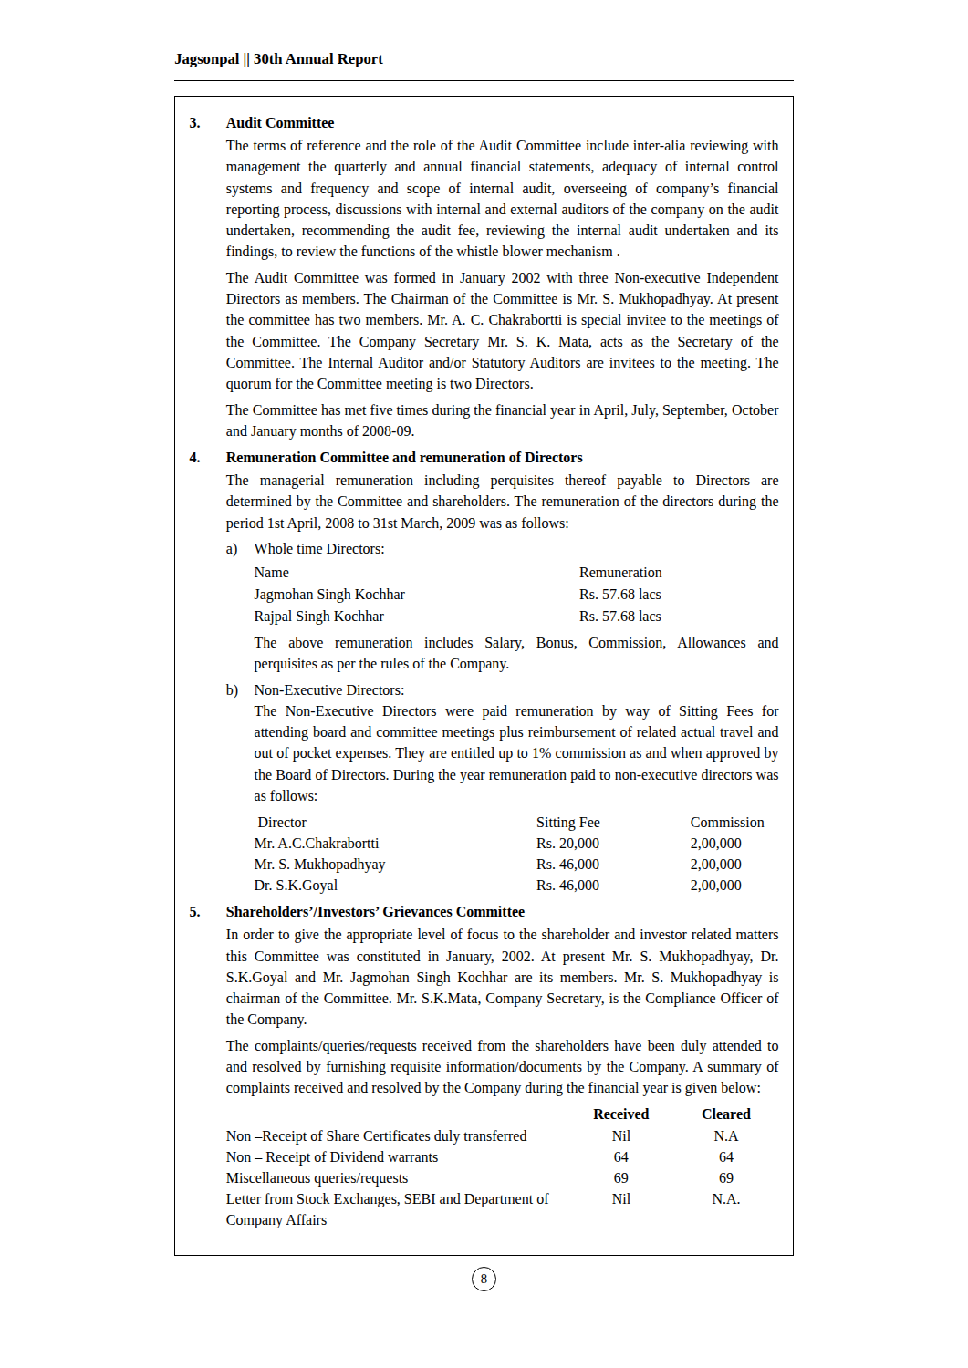Jagsonpal || 30th Annual Report
3.
Audit Committee
The terms of reference and the role of the Audit Committee include inter-alia reviewing with management the quarterly and annual financial statements, adequacy of internal control systems and frequency and scope of internal audit, overseeing of company’s financial reporting process, discussions with internal and external auditors of the company on the audit undertaken, recommending the audit fee, reviewing the internal audit undertaken and its findings, to review the functions of the whistle blower mechanism .
The Audit Committee was formed in January 2002 with three Non-executive Independent Directors as members. The Chairman of the Committee is Mr. S. Mukhopadhyay. At present the committee has two members. Mr. A. C. Chakrabortti is special invitee to the meetings of the Committee. The Company Secretary Mr. S. K. Mata, acts as the Secretary of the Committee. The Internal Auditor and/or Statutory Auditors are invitees to the meeting. The quorum for the Committee meeting is two Directors.
The Committee has met five times during the financial year in April, July, September, October and January months of 2008-09.
4.
Remuneration Committee and remuneration of Directors
The managerial remuneration including perquisites thereof payable to Directors are determined by the Committee and shareholders. The remuneration of the directors during the period 1st April, 2008 to 31st March, 2009 was as follows:
a)
Whole time Directors:
| Name | Remuneration |
| Jagmohan Singh Kochhar | Rs. 57.68 lacs |
| Rajpal Singh Kochhar | Rs. 57.68 lacs |
The above remuneration includes Salary, Bonus, Commission, Allowances and perquisites as per the rules of the Company.
b)
Non-Executive Directors:
The Non-Executive Directors were paid remuneration by way of Sitting Fees for attending board and committee meetings plus reimbursement of related actual travel and out of pocket expenses. They are entitled up to 1% commission as and when approved by the Board of Directors. During the year remuneration paid to non-executive directors was as follows:
| Director | Sitting Fee | Commission |
| Mr. A.C.Chakrabortti | Rs. 20,000 | 2,00,000 |
| Mr. S. Mukhopadhyay | Rs. 46,000 | 2,00,000 |
| Dr. S.K.Goyal | Rs. 46,000 | 2,00,000 |
5.
Shareholders’/Investors’ Grievances Committee
In order to give the appropriate level of focus to the shareholder and investor related matters this Committee was constituted in January, 2002. At present Mr. S. Mukhopadhyay, Dr. S.K.Goyal and Mr. Jagmohan Singh Kochhar are its members. Mr. S. Mukhopadhyay is chairman of the Committee. Mr. S.K.Mata, Company Secretary, is the Compliance Officer of the Company.
The complaints/queries/requests received from the shareholders have been duly attended to and resolved by furnishing requisite information/documents by the Company. A summary of complaints received and resolved by the Company during the financial year is given below:
| | Received | Cleared |
| Non –Receipt of Share Certificates duly transferred | Nil | N.A |
| Non – Receipt of Dividend warrants | 64 | 64 |
| Miscellaneous queries/requests | 69 | 69 |
| Letter from Stock Exchanges, SEBI and Department of Company Affairs | Nil | N.A. |
8